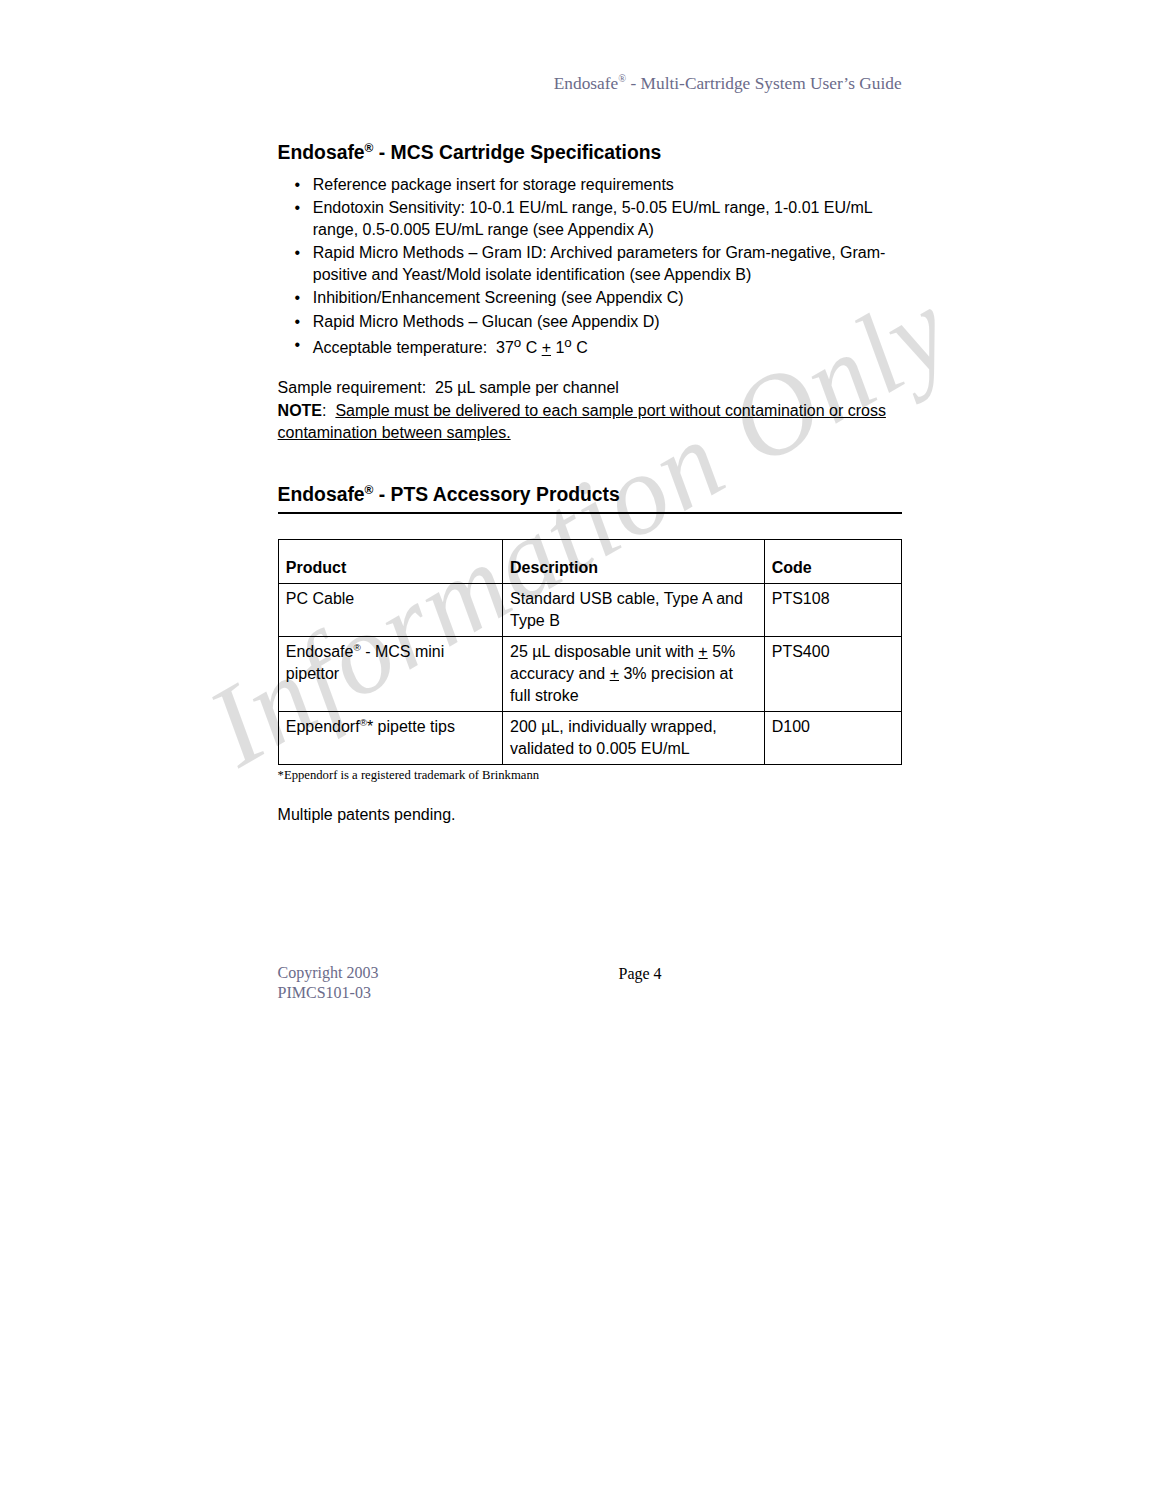Information Only
Endosafe® - Multi-Cartridge System User’s Guide
Endosafe® - MCS Cartridge Specifications
Reference package insert for storage requirements
Endotoxin Sensitivity: 10-0.1 EU/mL range, 5-0.05 EU/mL range, 1-0.01 EU/mL range, 0.5-0.005 EU/mL range (see Appendix A)
Rapid Micro Methods – Gram ID: Archived parameters for Gram-negative, Gram-positive and Yeast/Mold isolate identification (see Appendix B)
Inhibition/Enhancement Screening (see Appendix C)
Rapid Micro Methods – Glucan (see Appendix D)
Acceptable temperature: 37o C + 1o C
Sample requirement: 25 µL sample per channel
NOTE: Sample must be delivered to each sample port without contamination or cross contamination between samples.
Endosafe® - PTS Accessory Products
| Product | Description | Code |
| --- | --- | --- |
| PC Cable | Standard USB cable, Type A and Type B | PTS108 |
| Endosafe ® - MCS mini pipettor | 25 µL disposable unit with + 5% accuracy and + 3% precision at full stroke | PTS400 |
| Eppendorf ® * pipette tips | 200 µL, individually wrapped, validated to 0.005 EU/mL | D100 |
*Eppendorf is a registered trademark of Brinkmann
Multiple patents pending.
Copyright 2003 PIMCS101-03
Page 4